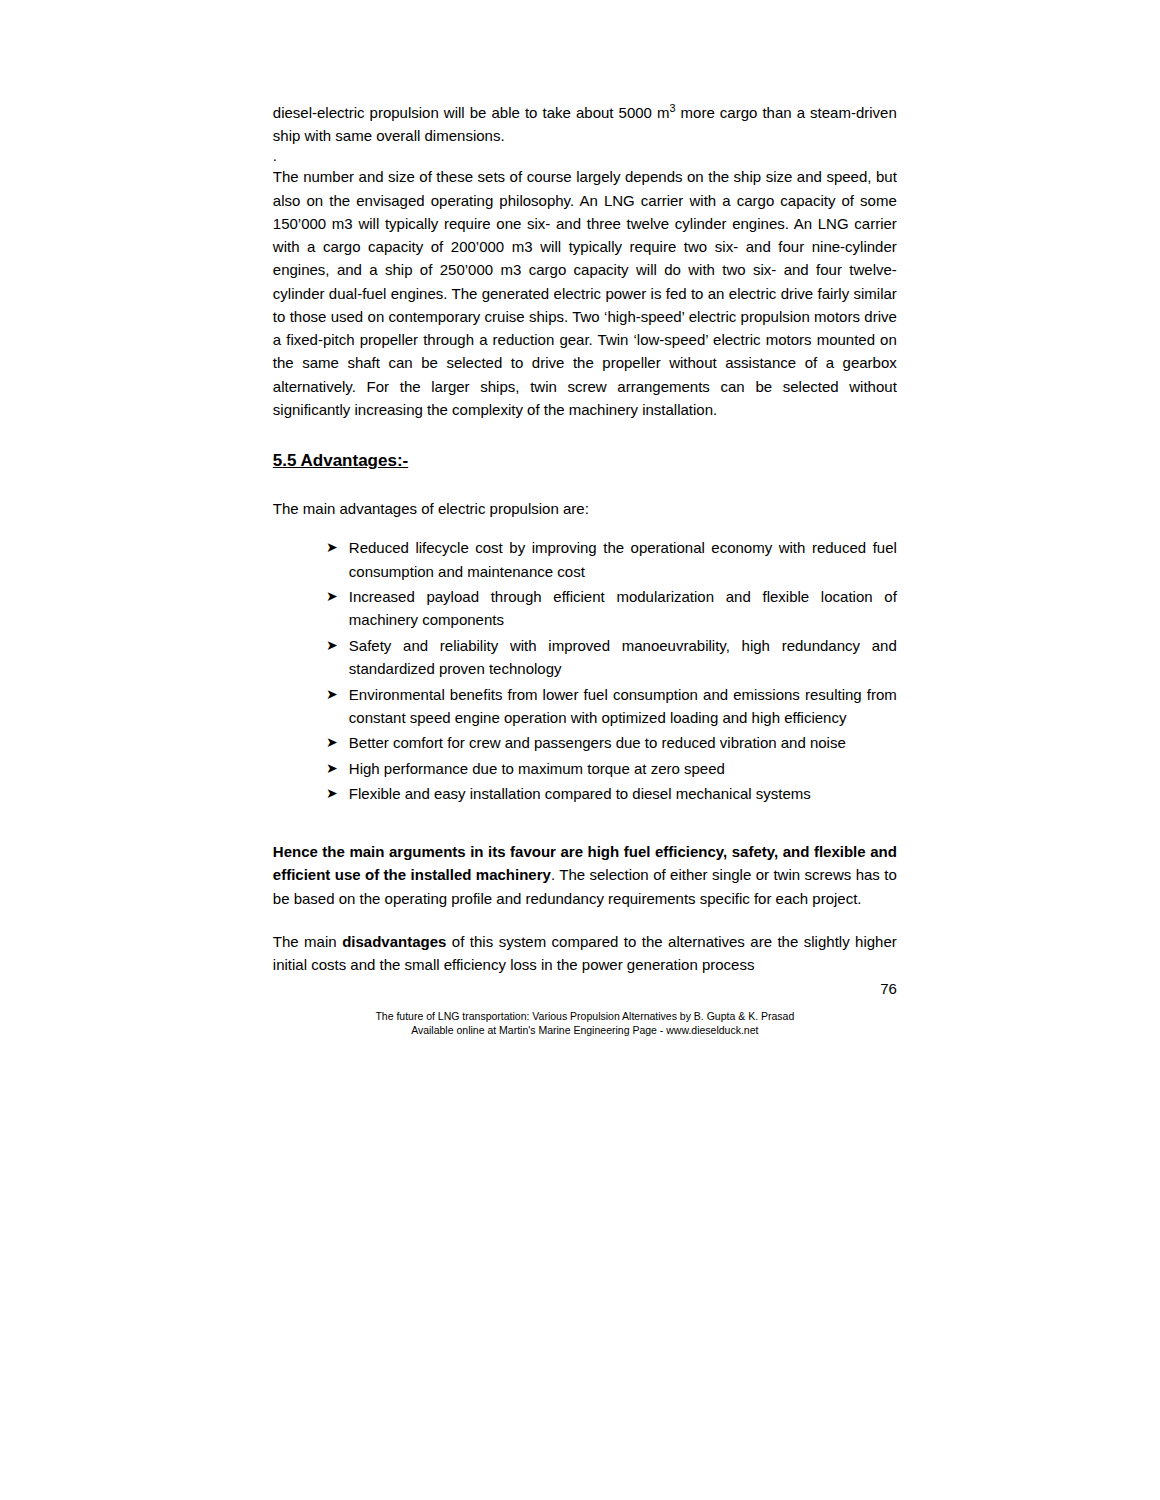diesel-electric propulsion will be able to take about 5000 m3 more cargo than a steam-driven ship with same overall dimensions.
.
The number and size of these sets of course largely depends on the ship size and speed, but also on the envisaged operating philosophy. An LNG carrier with a cargo capacity of some 150’000 m3 will typically require one six- and three twelve cylinder engines. An LNG carrier with a cargo capacity of 200’000 m3 will typically require two six- and four nine-cylinder engines, and a ship of 250’000 m3 cargo capacity will do with two six- and four twelve-cylinder dual-fuel engines. The generated electric power is fed to an electric drive fairly similar to those used on contemporary cruise ships. Two ‘high-speed’ electric propulsion motors drive a fixed-pitch propeller through a reduction gear. Twin ‘low-speed’ electric motors mounted on the same shaft can be selected to drive the propeller without assistance of a gearbox alternatively. For the larger ships, twin screw arrangements can be selected without significantly increasing the complexity of the machinery installation.
5.5 Advantages:-
The main advantages of electric propulsion are:
Reduced lifecycle cost by improving the operational economy with reduced fuel consumption and maintenance cost
Increased payload through efficient modularization and flexible location of machinery components
Safety and reliability with improved manoeuvrability, high redundancy and standardized proven technology
Environmental benefits from lower fuel consumption and emissions resulting from constant speed engine operation with optimized loading and high efficiency
Better comfort for crew and passengers due to reduced vibration and noise
High performance due to maximum torque at zero speed
Flexible and easy installation compared to diesel mechanical systems
Hence the main arguments in its favour are high fuel efficiency, safety, and flexible and efficient use of the installed machinery. The selection of either single or twin screws has to be based on the operating profile and redundancy requirements specific for each project.
The main disadvantages of this system compared to the alternatives are the slightly higher initial costs and the small efficiency loss in the power generation process
76
The future of LNG transportation: Various Propulsion Alternatives by B. Gupta & K. Prasad
Available online at Martin's Marine Engineering Page - www.dieselduck.net